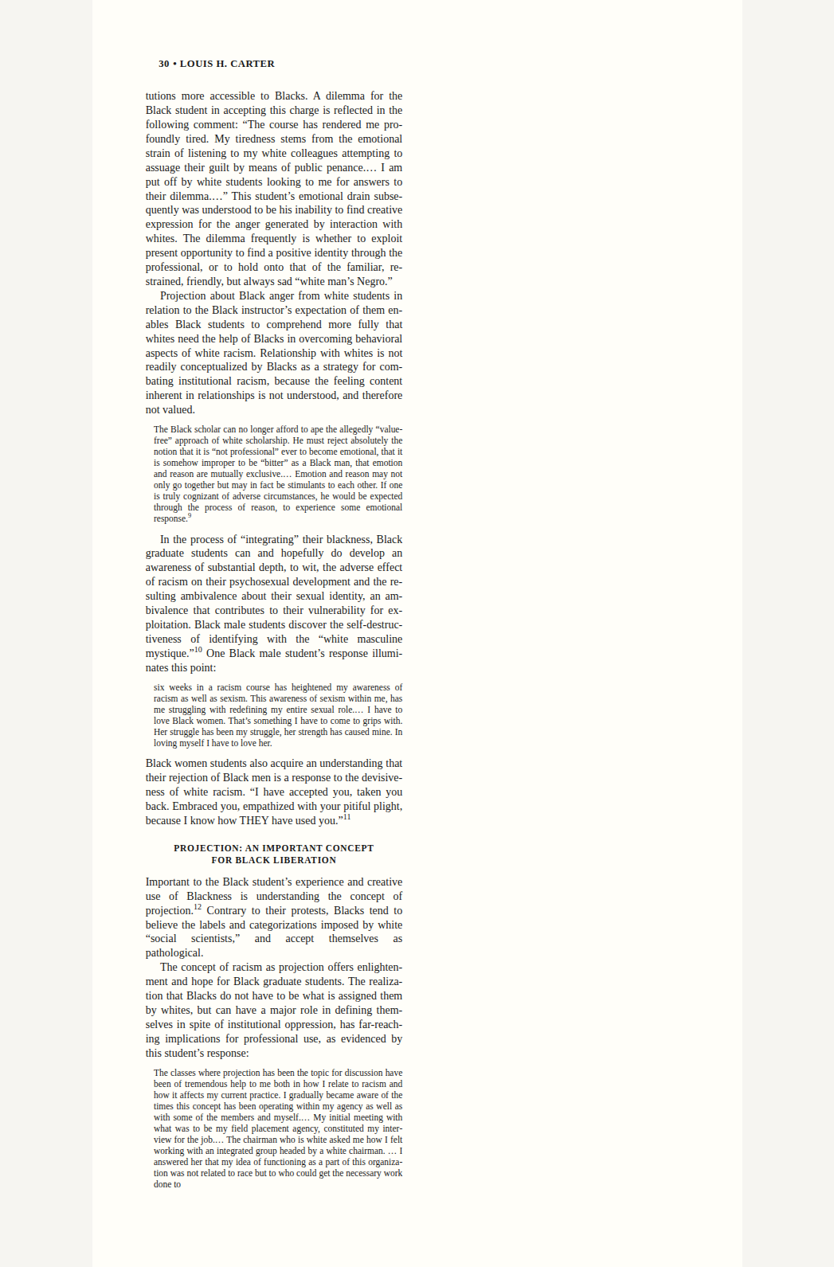30• LOUIS H. CARTER
tutions more accessible to Blacks. A dilemma for the Black student in accepting this charge is reflected in the following comment: “The course has rendered me profoundly tired. My tiredness stems from the emotional strain of listening to my white colleagues attempting to assuage their guilt by means of public penance.… I am put off by white students looking to me for answers to their dilemma.…” This student’s emotional drain subsequently was understood to be his inability to find creative expression for the anger generated by interaction with whites. The dilemma frequently is whether to exploit present opportunity to find a positive identity through the professional, or to hold onto that of the familiar, restrained, friendly, but always sad “white man’s Negro.”
Projection about Black anger from white students in relation to the Black instructor’s expectation of them enables Black students to comprehend more fully that whites need the help of Blacks in overcoming behavioral aspects of white racism. Relationship with whites is not readily conceptualized by Blacks as a strategy for combating institutional racism, because the feeling content inherent in relationships is not understood, and therefore not valued.
The Black scholar can no longer afford to ape the allegedly “value-free” approach of white scholarship. He must reject absolutely the notion that it is “not professional” ever to become emotional, that it is somehow improper to be “bitter” as a Black man, that emotion and reason are mutually exclusive.… Emotion and reason may not only go together but may in fact be stimulants to each other. If one is truly cognizant of adverse circumstances, he would be expected through the process of reason, to experience some emotional response.9
In the process of “integrating” their blackness, Black graduate students can and hopefully do develop an awareness of substantial depth, to wit, the adverse effect of racism on their psychosexual development and the resulting ambivalence about their sexual identity, an ambivalence that contributes to their vulnerability for exploitation. Black male students discover the self-destructiveness of identifying with the “white masculine mystique.”10 One Black male student’s response illuminates this point:
six weeks in a racism course has heightened my awareness of racism as well as sexism. This awareness of sexism within me, has me struggling with redefining my entire sexual role.… I have to love Black women. That’s something I have to come to grips with. Her struggle has been my struggle, her strength has caused mine. In loving myself I have to love her.
Black women students also acquire an understanding that their rejection of Black men is a response to the devisiveness of white racism. “I have accepted you, taken you back. Embraced you, empathized with your pitiful plight, because I know how THEY have used you.”11
Projection: An Important Concept
for Black Liberation
Important to the Black student’s experience and creative use of Blackness is understanding the concept of projection.12 Contrary to their protests, Blacks tend to believe the labels and categorizations imposed by white “social scientists,” and accept themselves as pathological.
The concept of racism as projection offers enlightenment and hope for Black graduate students. The realization that Blacks do not have to be what is assigned them by whites, but can have a major role in defining themselves in spite of institutional oppression, has far-reaching implications for professional use, as evidenced by this student’s response:
The classes where projection has been the topic for discussion have been of tremendous help to me both in how I relate to racism and how it affects my current practice. I gradually became aware of the times this concept has been operating within my agency as well as with some of the members and myself.… My initial meeting with what was to be my field placement agency, constituted my interview for the job.… The chairman who is white asked me how I felt working with an integrated group headed by a white chairman. … I answered her that my idea of functioning as a part of this organization was not related to race but to who could get the necessary work done to